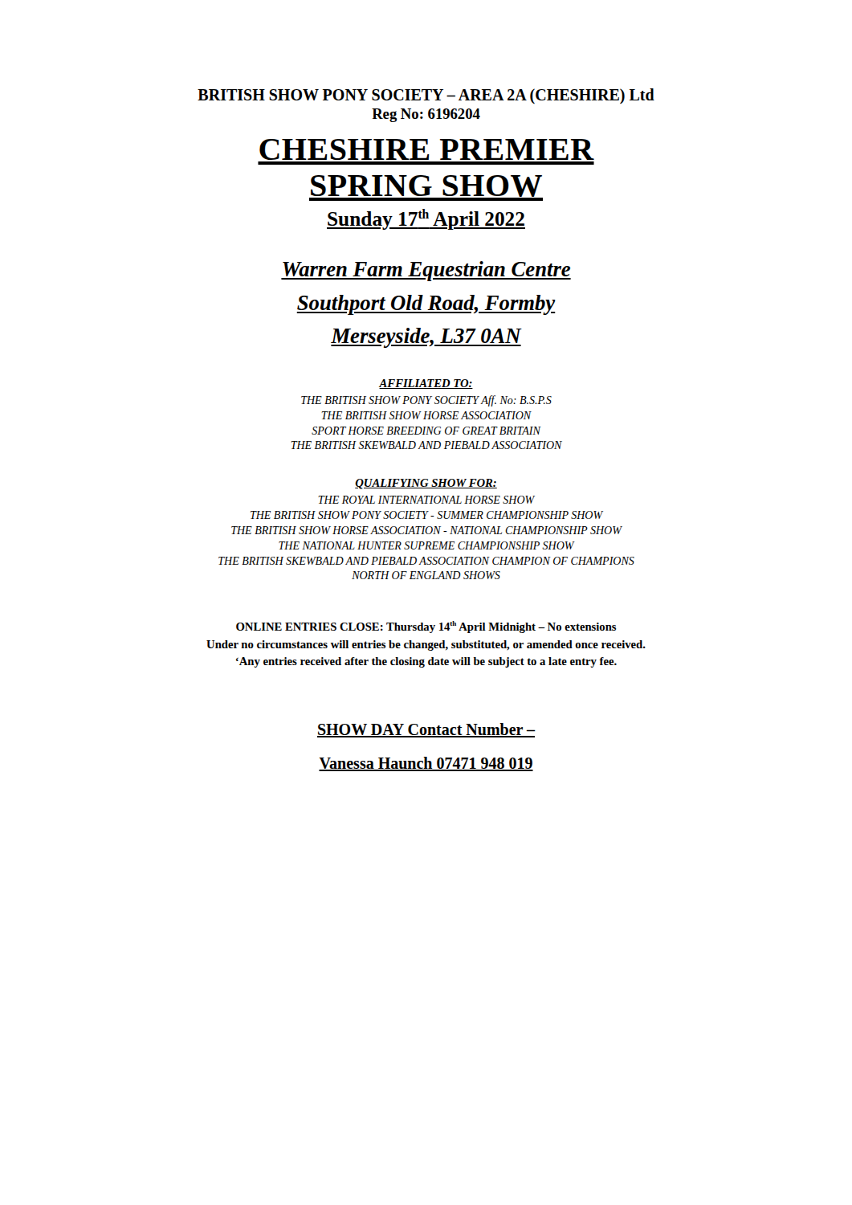BRITISH SHOW PONY SOCIETY – AREA 2A (CHESHIRE) Ltd
Reg No: 6196204
CHESHIRE PREMIER SPRING SHOW
Sunday 17th April 2022
Warren Farm Equestrian Centre Southport Old Road, Formby Merseyside, L37 0AN
AFFILIATED TO: THE BRITISH SHOW PONY SOCIETY Aff. No: B.S.P.S
THE BRITISH SHOW HORSE ASSOCIATION
SPORT HORSE BREEDING OF GREAT BRITAIN
THE BRITISH SKEWBALD AND PIEBALD ASSOCIATION
QUALIFYING SHOW FOR: THE ROYAL INTERNATIONAL HORSE SHOW
THE BRITISH SHOW PONY SOCIETY - SUMMER CHAMPIONSHIP SHOW
THE BRITISH SHOW HORSE ASSOCIATION - NATIONAL CHAMPIONSHIP SHOW
THE NATIONAL HUNTER SUPREME CHAMPIONSHIP SHOW
THE BRITISH SKEWBALD AND PIEBALD ASSOCIATION CHAMPION OF CHAMPIONS
NORTH OF ENGLAND SHOWS
ONLINE ENTRIES CLOSE: Thursday 14th April Midnight – No extensions
Under no circumstances will entries be changed, substituted, or amended once received.
‘Any entries received after the closing date will be subject to a late entry fee.
SHOW DAY Contact Number – Vanessa Haunch 07471 948 019